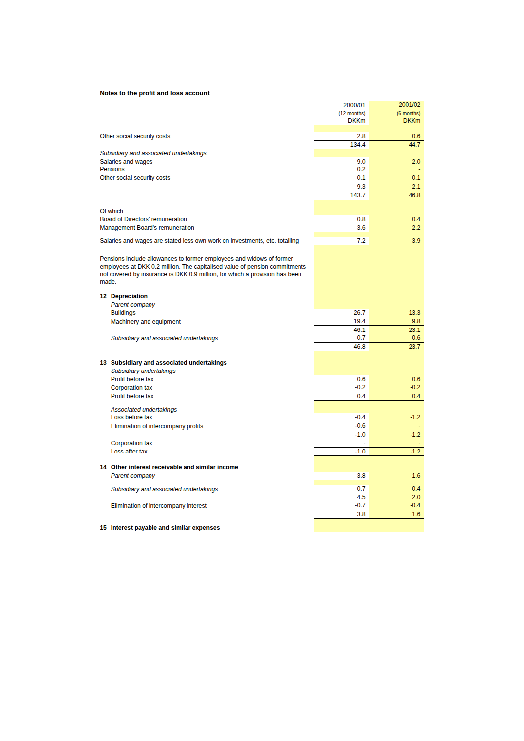Notes to the profit and loss account
| | 2000/01 | 2001/02 |
| | (12 months) | (6 months) |
| | DKKm | DKKm |
| Other social security costs | 2.8 | 0.6 |
| | 134.4 | 44.7 |
| Subsidiary and associated undertakings | | |
| Salaries and wages | 9.0 | 2.0 |
| Pensions | 0.2 | - |
| Other social security costs | 0.1 | 0.1 |
| | 9.3 | 2.1 |
| | 143.7 | 46.8 |
| Of which | | |
| Board of Directors' remuneration | 0.8 | 0.4 |
| Management Board's remuneration | 3.6 | 2.2 |
| Salaries and wages are stated less own work on investments, etc. totalling | 7.2 | 3.9 |
| Pensions include allowances to former employees and widows of former employees at DKK 0.2 million. The capitalised value of pension commitments not covered by insurance is DKK 0.9 million, for which a provision has been made. | | |
| 12 Depreciation | | |
| Parent company | | |
| Buildings | 26.7 | 13.3 |
| Machinery and equipment | 19.4 | 9.8 |
| | 46.1 | 23.1 |
| Subsidiary and associated undertakings | 0.7 | 0.6 |
| | 46.8 | 23.7 |
| 13 Subsidiary and associated undertakings | | |
| Subsidiary undertakings | | |
| Profit before tax | 0.6 | 0.6 |
| Corporation tax | -0.2 | -0.2 |
| Profit before tax | 0.4 | 0.4 |
| Associated undertakings | | |
| Loss before tax | -0.4 | -1.2 |
| Elimination of intercompany profits | -0.6 | - |
| | -1.0 | -1.2 |
| Corporation tax | - | - |
| Loss after tax | -1.0 | -1.2 |
| 14 Other interest receivable and similar income | | |
| Parent company | 3.8 | 1.6 |
| Subsidiary and associated undertakings | 0.7 | 0.4 |
| | 4.5 | 2.0 |
| Elimination of intercompany interest | -0.7 | -0.4 |
| | 3.8 | 1.6 |
| 15 Interest payable and similar expenses | | |